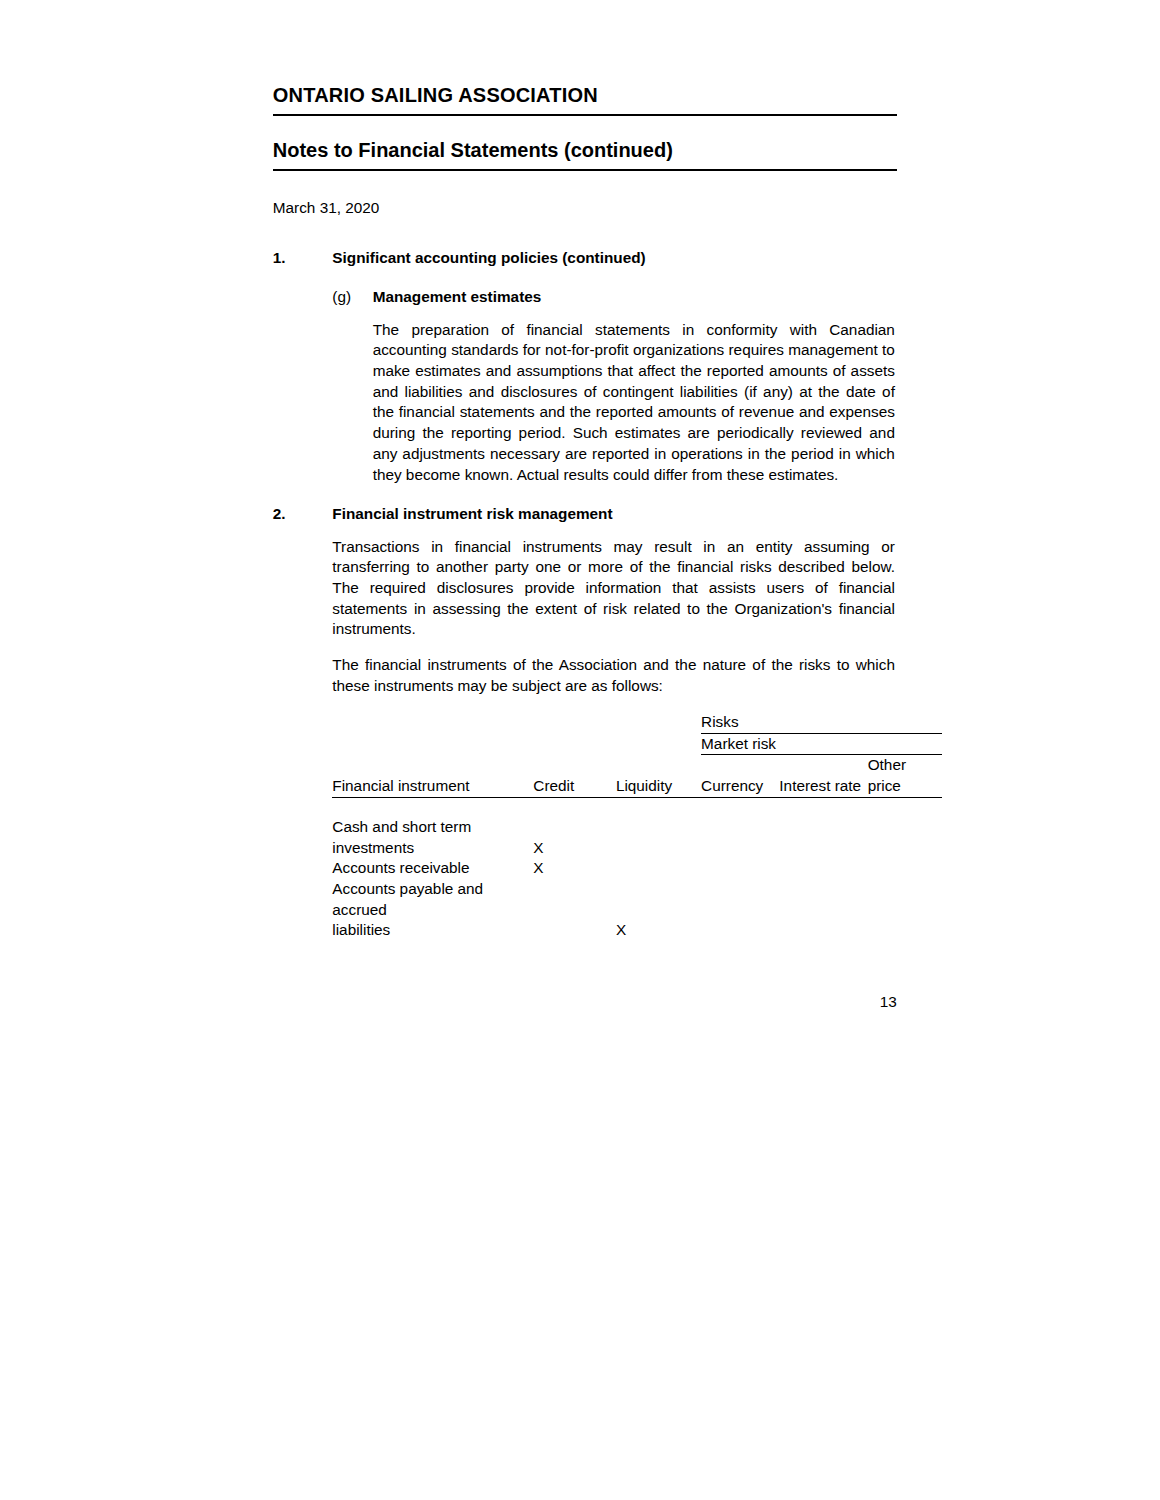ONTARIO SAILING ASSOCIATION
Notes to Financial Statements (continued)
March 31, 2020
1.
Significant accounting policies (continued)
(g)
Management estimates
The preparation of financial statements in conformity with Canadian accounting standards for not-for-profit organizations requires management to make estimates and assumptions that affect the reported amounts of assets and liabilities and disclosures of contingent liabilities (if any) at the date of the financial statements and the reported amounts of revenue and expenses during the reporting period. Such estimates are periodically reviewed and any adjustments necessary are reported in operations in the period in which they become known. Actual results could differ from these estimates.
2.
Financial instrument risk management
Transactions in financial instruments may result in an entity assuming or transferring to another party one or more of the financial risks described below. The required disclosures provide information that assists users of financial statements in assessing the extent of risk related to the Organization's financial instruments.
The financial instruments of the Association and the nature of the risks to which these instruments may be subject are as follows:
| | | | Risks |
| | | | Market risk |
| Financial instrument | Credit | Liquidity | Currency | Interest rate | Other price |
| Cash and short term investments | X | | | | |
| Accounts receivable | X | | | | |
| Accounts payable and accrued liabilities | | X | | | |
13